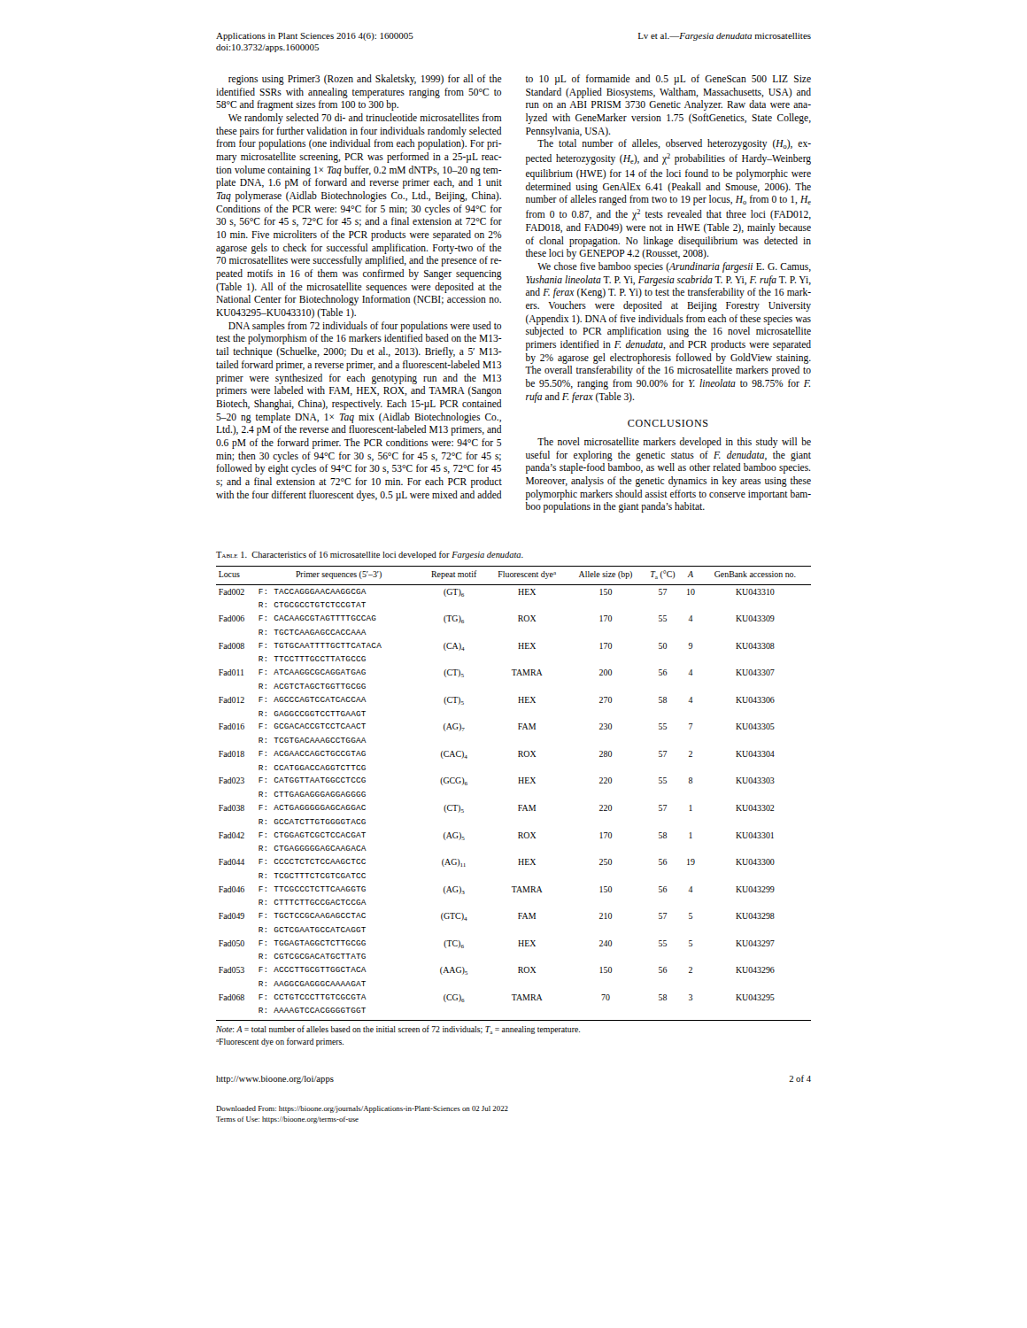Applications in Plant Sciences 2016 4(6): 1600005
doi:10.3732/apps.1600005
Lv et al.—Fargesia denudata microsatellites
regions using Primer3 (Rozen and Skaletsky, 1999) for all of the identified SSRs with annealing temperatures ranging from 50°C to 58°C and fragment sizes from 100 to 300 bp.
We randomly selected 70 di- and trinucleotide microsatellites from these pairs for further validation in four individuals randomly selected from four populations (one individual from each population). For primary microsatellite screening, PCR was performed in a 25-µL reaction volume containing 1× Taq buffer, 0.2 mM dNTPs, 10–20 ng template DNA, 1.6 pM of forward and reverse primer each, and 1 unit Taq polymerase (Aidlab Biotechnologies Co., Ltd., Beijing, China). Conditions of the PCR were: 94°C for 5 min; 30 cycles of 94°C for 30 s, 56°C for 45 s, 72°C for 45 s; and a final extension at 72°C for 10 min. Five microliters of the PCR products were separated on 2% agarose gels to check for successful amplification. Forty-two of the 70 microsatellites were successfully amplified, and the presence of repeated motifs in 16 of them was confirmed by Sanger sequencing (Table 1). All of the microsatellite sequences were deposited at the National Center for Biotechnology Information (NCBI; accession no. KU043295–KU043310) (Table 1).
DNA samples from 72 individuals of four populations were used to test the polymorphism of the 16 markers identified based on the M13-tail technique (Schuelke, 2000; Du et al., 2013). Briefly, a 5′ M13-tailed forward primer, a reverse primer, and a fluorescent-labeled M13 primer were synthesized for each genotyping run and the M13 primers were labeled with FAM, HEX, ROX, and TAMRA (Sangon Biotech, Shanghai, China), respectively. Each 15-µL PCR contained 5–20 ng template DNA, 1× Taq mix (Aidlab Biotechnologies Co., Ltd.), 2.4 pM of the reverse and fluorescent-labeled M13 primers, and 0.6 pM of the forward primer. The PCR conditions were: 94°C for 5 min; then 30 cycles of 94°C for 30 s, 56°C for 45 s, 72°C for 45 s; followed by eight cycles of 94°C for 30 s, 53°C for 45 s, 72°C for 45 s; and a final extension at 72°C for 10 min. For each PCR product with the four different fluorescent dyes, 0.5 µL were mixed and added to 10 µL of formamide and 0.5 µL of GeneScan 500 LIZ Size Standard (Applied Biosystems, Waltham, Massachusetts, USA) and run on an ABI PRISM 3730 Genetic Analyzer. Raw data were analyzed with GeneMarker version 1.75 (SoftGenetics, State College, Pennsylvania, USA).
The total number of alleles, observed heterozygosity (Ho), expected heterozygosity (He), and χ2 probabilities of Hardy–Weinberg equilibrium (HWE) for 14 of the loci found to be polymorphic were determined using GenAlEx 6.41 (Peakall and Smouse, 2006). The number of alleles ranged from two to 19 per locus, Ho from 0 to 1, He from 0 to 0.87, and the χ2 tests revealed that three loci (FAD012, FAD018, and FAD049) were not in HWE (Table 2), mainly because of clonal propagation. No linkage disequilibrium was detected in these loci by GENEPOP 4.2 (Rousset, 2008).
We chose five bamboo species (Arundinaria fargesii E. G. Camus, Yushania lineolata T. P. Yi, Fargesia scabrida T. P. Yi, F. rufa T. P. Yi, and F. ferax (Keng) T. P. Yi) to test the transferability of the 16 markers. Vouchers were deposited at Beijing Forestry University (Appendix 1). DNA of five individuals from each of these species was subjected to PCR amplification using the 16 novel microsatellite primers identified in F. denudata, and PCR products were separated by 2% agarose gel electrophoresis followed by GoldView staining. The overall transferability of the 16 microsatellite markers proved to be 95.50%, ranging from 90.00% for Y. lineolata to 98.75% for F. rufa and F. ferax (Table 3).
Conclusions
The novel microsatellite markers developed in this study will be useful for exploring the genetic status of F. denudata, the giant panda’s staple-food bamboo, as well as other related bamboo species. Moreover, analysis of the genetic dynamics in key areas using these polymorphic markers should assist efforts to conserve important bamboo populations in the giant panda’s habitat.
Table 1. Characteristics of 16 microsatellite loci developed for Fargesia denudata.
| Locus | Primer sequences (5′–3′) | Repeat motif | Fluorescent dye a | Allele size (bp) | T a (°C) | A | GenBank accession no. |
| --- | --- | --- | --- | --- | --- | --- | --- |
| Fad002 | F: TACCAGGGAACAAGGCGA | (GT) 6 | HEX | 150 | 57 | 10 | KU043310 |
| | R: CTGCGCCTGTCTCCGTAT | | | | | | |
| Fad006 | F: CACAAGCGTAGTTTTGCCAG | (TG) 6 | ROX | 170 | 55 | 4 | KU043309 |
| | R: TGCTCAAGAGCCACCAAA | | | | | | |
| Fad008 | F: TGTGCAATTTTGCTTCATACA | (CA) 4 | HEX | 170 | 50 | 9 | KU043308 |
| | R: TTCCTTTGCCTTATGCCG | | | | | | |
| Fad011 | F: ATCAAGGCGCAGGATGAG | (CT) 5 | TAMRA | 200 | 56 | 4 | KU043307 |
| | R: ACGTCTAGCTGGTTGCGG | | | | | | |
| Fad012 | F: AGCCCAGTCCATCACCAA | (CT) 5 | HEX | 270 | 58 | 4 | KU043306 |
| | R: GAGGCCGGTCCTTGAAGT | | | | | | |
| Fad016 | F: GCGACACCGTCCTCAACT | (AG) 7 | FAM | 230 | 55 | 7 | KU043305 |
| | R: TCGTGACAAAGCCTGGAA | | | | | | |
| Fad018 | F: ACGAACCAGCTGCCGTAG | (CAC) 4 | ROX | 280 | 57 | 2 | KU043304 |
| | R: CCATGGACCAGGTCTTCG | | | | | | |
| Fad023 | F: CATGGTTAATGGCCTCCG | (GCG) 6 | HEX | 220 | 55 | 8 | KU043303 |
| | R: CTTGAGAGGGAGGAGGGG | | | | | | |
| Fad038 | F: ACTGAGGGGGAGCAGGAC | (CT) 5 | FAM | 220 | 57 | 1 | KU043302 |
| | R: GCCATCTTGTGGGGTACG | | | | | | |
| Fad042 | F: CTGGAGTCGCTCCACGAT | (AG) 5 | ROX | 170 | 58 | 1 | KU043301 |
| | R: CTGAGGGGGAGCAAGACA | | | | | | |
| Fad044 | F: CCCCTCTCTCCAAGCTCC | (AG) 11 | HEX | 250 | 56 | 19 | KU043300 |
| | R: TCGCTTTCTCGTCGATCC | | | | | | |
| Fad046 | F: TTCGCCCTCTTCAAGGTG | (AG) 3 | TAMRA | 150 | 56 | 4 | KU043299 |
| | R: CTTTCTTGCCGACTCCGA | | | | | | |
| Fad049 | F: TGCTCCGCAAGAGCCTAC | (GTC) 4 | FAM | 210 | 57 | 5 | KU043298 |
| | R: GCTCGAATGCCATCAGGT | | | | | | |
| Fad050 | F: TGGAGTAGGCTCTTGCGG | (TC) 6 | HEX | 240 | 55 | 5 | KU043297 |
| | R: CGTCGCGACATGCTTATG | | | | | | |
| Fad053 | F: ACCCTTGCGTTGGCTACA | (AAG) 5 | ROX | 150 | 56 | 2 | KU043296 |
| | R: AAGGCGAGGGCAAAAGAT | | | | | | |
| Fad068 | F: CCTGTCCCTTGTCGCGTA | (CG) 6 | TAMRA | 70 | 58 | 3 | KU043295 |
| | R: AAAAGTCCACGGGGTGGT | | | | | | |
Note: A = total number of alleles based on the initial screen of 72 individuals; Ta = annealing temperature.
a Fluorescent dye on forward primers.
http://www.bioone.org/loi/apps
2 of 4
Downloaded From: https://bioone.org/journals/Applications-in-Plant-Sciences on 02 Jul 2022
Terms of Use: https://bioone.org/terms-of-use